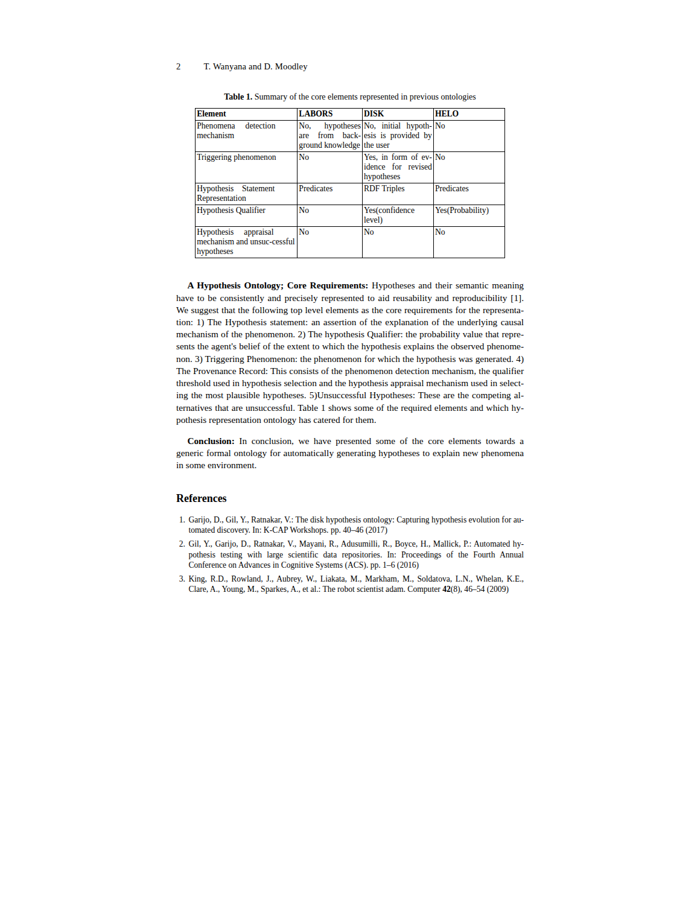2 T. Wanyana and D. Moodley
Table 1. Summary of the core elements represented in previous ontologies
| Element | LABORS | DISK | HELO |
| --- | --- | --- | --- |
| Phenomena detection mechanism | No, hypotheses are from back-ground knowledge | No, initial hypoth-esis is provided by the user | No |
| Triggering phenomenon | No | Yes, in form of ev-idence for revised hypotheses | No |
| Hypothesis Statement Representation | Predicates | RDF Triples | Predicates |
| Hypothesis Qualifier | No | Yes(confidence level) | Yes(Probability) |
| Hypothesis appraisal mechanism and unsuc-cessful hypotheses | No | No | No |
A Hypothesis Ontology; Core Requirements: Hypotheses and their semantic meaning have to be consistently and precisely represented to aid reusability and reproducibility [1]. We suggest that the following top level elements as the core requirements for the representation: 1) The Hypothesis statement: an assertion of the explanation of the underlying causal mechanism of the phenomenon. 2) The hypothesis Qualifier: the probability value that represents the agent's belief of the extent to which the hypothesis explains the observed phenomenon. 3) Triggering Phenomenon: the phenomenon for which the hypothesis was generated. 4) The Provenance Record: This consists of the phenomenon detection mechanism, the qualifier threshold used in hypothesis selection and the hypothesis appraisal mechanism used in selecting the most plausible hypotheses. 5)Unsuccessful Hypotheses: These are the competing alternatives that are unsuccessful. Table 1 shows some of the required elements and which hypothesis representation ontology has catered for them.
Conclusion: In conclusion, we have presented some of the core elements towards a generic formal ontology for automatically generating hypotheses to explain new phenomena in some environment.
References
Garijo, D., Gil, Y., Ratnakar, V.: The disk hypothesis ontology: Capturing hypothesis evolution for automated discovery. In: K-CAP Workshops. pp. 40–46 (2017)
Gil, Y., Garijo, D., Ratnakar, V., Mayani, R., Adusumilli, R., Boyce, H., Mallick, P.: Automated hypothesis testing with large scientific data repositories. In: Proceedings of the Fourth Annual Conference on Advances in Cognitive Systems (ACS). pp. 1–6 (2016)
King, R.D., Rowland, J., Aubrey, W., Liakata, M., Markham, M., Soldatova, L.N., Whelan, K.E., Clare, A., Young, M., Sparkes, A., et al.: The robot scientist adam. Computer 42(8), 46–54 (2009)